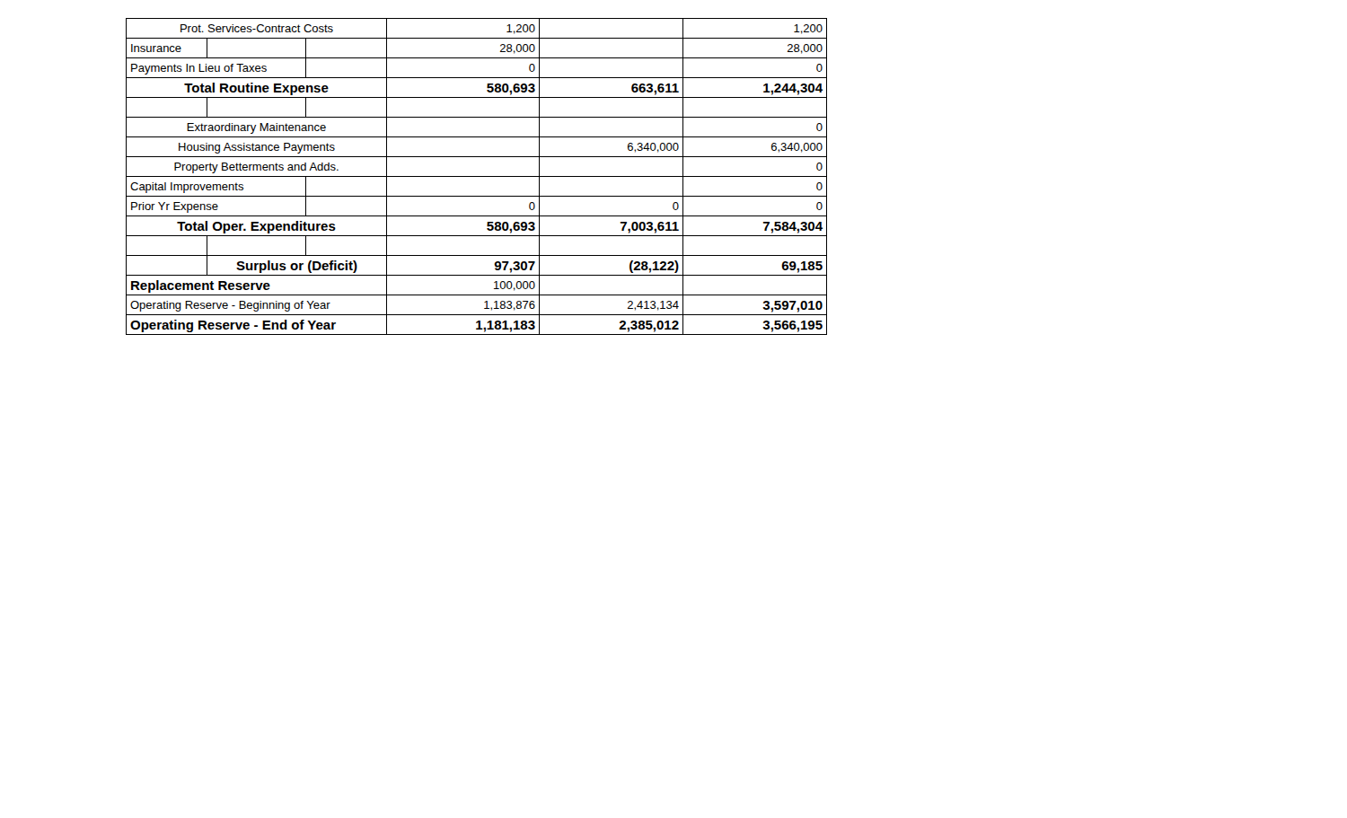| Prot. Services-Contract Costs | 1,200 | | 1,200 |
| Insurance | | | 28,000 | | 28,000 |
| Payments In Lieu of Taxes | | 0 | | 0 |
| Total Routine Expense | 580,693 | 663,611 | 1,244,304 |
| Extraordinary Maintenance | | | 0 |
| Housing Assistance Payments | | 6,340,000 | 6,340,000 |
| Property Betterments and Adds. | | | 0 |
| Capital Improvements | | | | 0 |
| Prior Yr Expense | | 0 | 0 | 0 |
| Total Oper. Expenditures | 580,693 | 7,003,611 | 7,584,304 |
| | Surplus or (Deficit) | 97,307 | (28,122) | 69,185 |
| Replacement Reserve | 100,000 | | |
| Operating Reserve - Beginning of Year | 1,183,876 | 2,413,134 | 3,597,010 |
| Operating Reserve - End of Year | 1,181,183 | 2,385,012 | 3,566,195 |